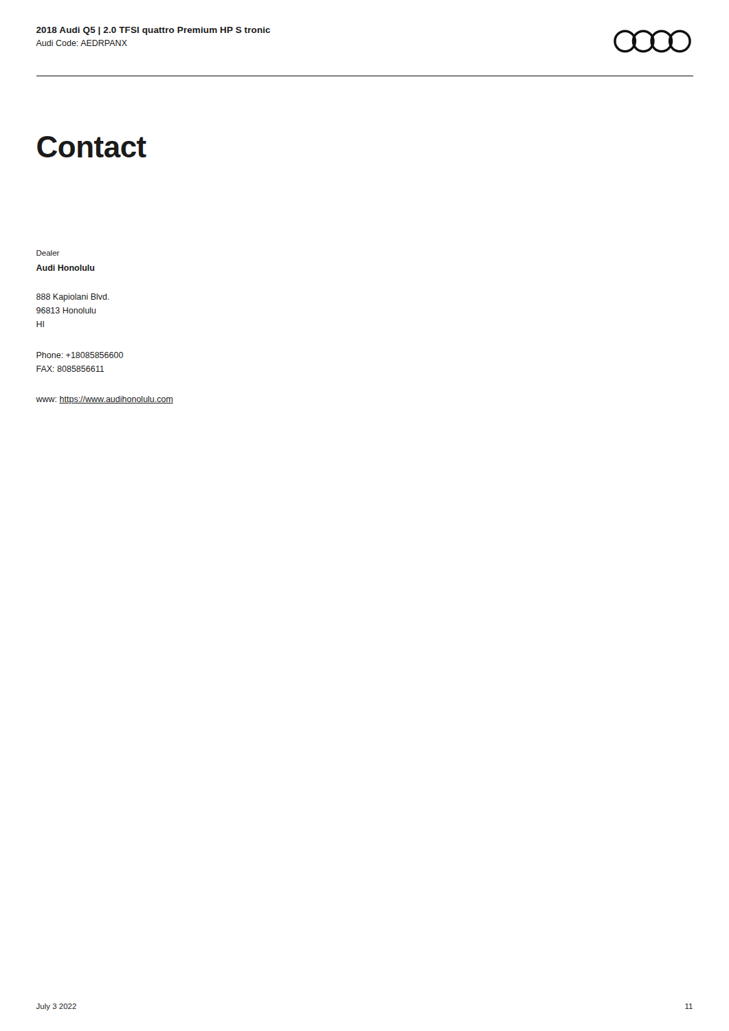2018 Audi Q5 | 2.0 TFSI quattro Premium HP S tronic
Audi Code: AEDRPANX
Contact
Dealer
Audi Honolulu
888 Kapiolani Blvd.
96813 Honolulu
HI
Phone: +18085856600
FAX: 8085856611
www: https://www.audihonolulu.com
July 3 2022 11